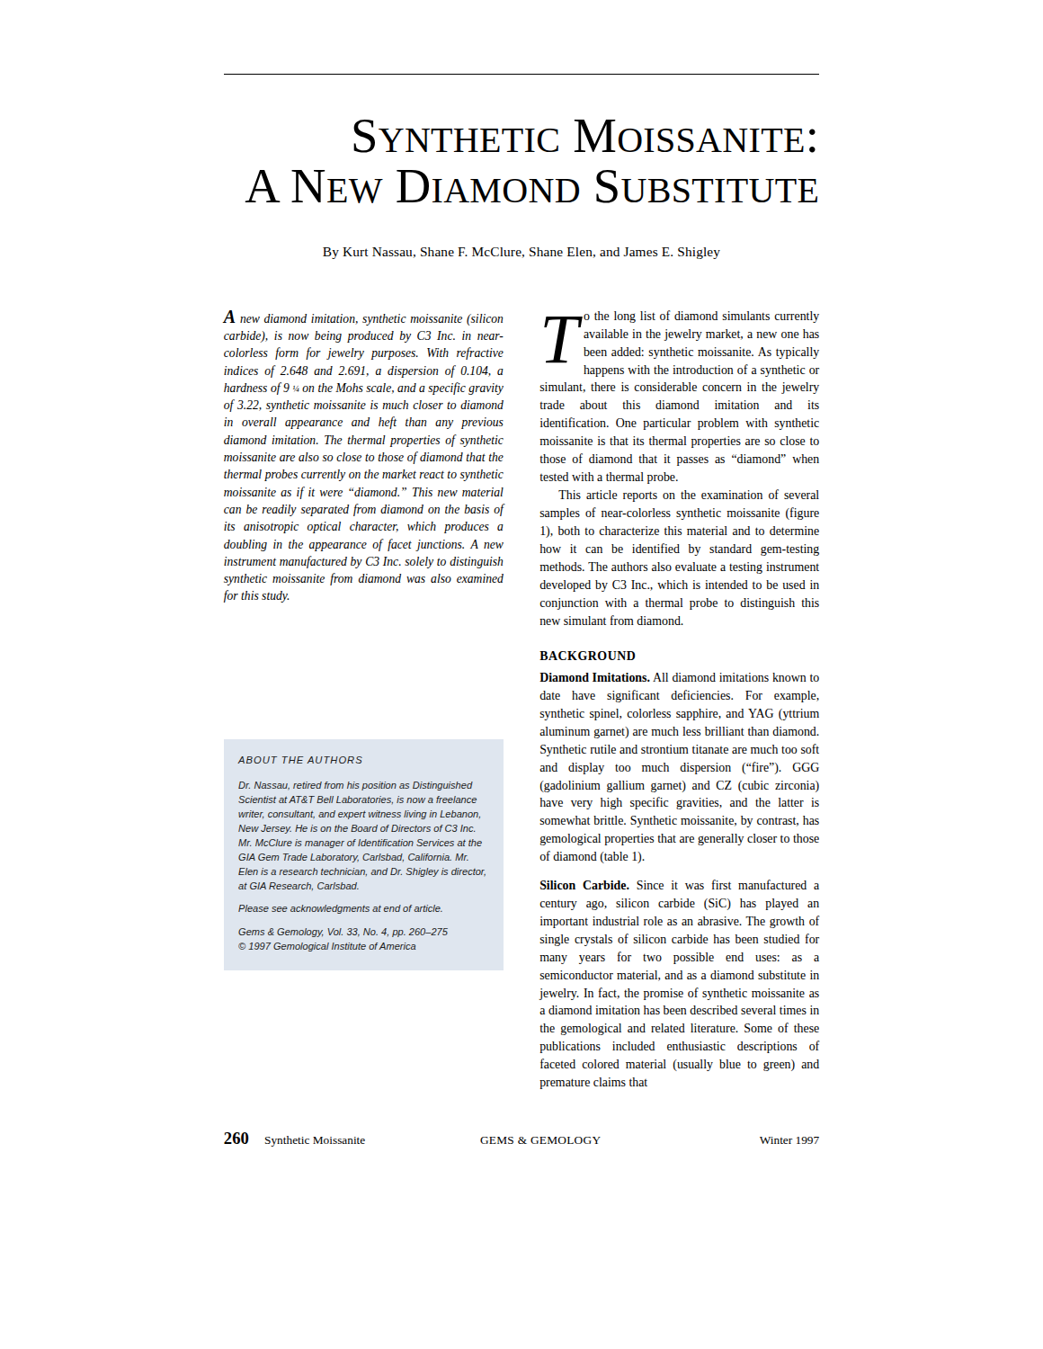Synthetic Moissanite: A New Diamond Substitute
By Kurt Nassau, Shane F. McClure, Shane Elen, and James E. Shigley
A new diamond imitation, synthetic moissanite (silicon carbide), is now being produced by C3 Inc. in near-colorless form for jewelry purposes. With refractive indices of 2.648 and 2.691, a dispersion of 0.104, a hardness of 9 ¼ on the Mohs scale, and a specific gravity of 3.22, synthetic moissanite is much closer to diamond in overall appearance and heft than any previous diamond imitation. The thermal properties of synthetic moissanite are also so close to those of diamond that the thermal probes currently on the market react to synthetic moissanite as if it were “diamond.” This new material can be readily separated from diamond on the basis of its anisotropic optical character, which produces a doubling in the appearance of facet junctions. A new instrument manufactured by C3 Inc. solely to distinguish synthetic moissanite from diamond was also examined for this study.
ABOUT THE AUTHORS
Dr. Nassau, retired from his position as Distinguished Scientist at AT&T Bell Laboratories, is now a freelance writer, consultant, and expert witness living in Lebanon, New Jersey. He is on the Board of Directors of C3 Inc. Mr. McClure is manager of Identification Services at the GIA Gem Trade Laboratory, Carlsbad, California. Mr. Elen is a research technician, and Dr. Shigley is director, at GIA Research, Carlsbad.
Please see acknowledgments at end of article.
Gems & Gemology, Vol. 33, No. 4, pp. 260–275
© 1997 Gemological Institute of America
To the long list of diamond simulants currently available in the jewelry market, a new one has been added: synthetic moissanite. As typically happens with the introduction of a synthetic or simulant, there is considerable concern in the jewelry trade about this diamond imitation and its identification. One particular problem with synthetic moissanite is that its thermal properties are so close to those of diamond that it passes as “diamond” when tested with a thermal probe.
This article reports on the examination of several samples of near-colorless synthetic moissanite (figure 1), both to characterize this material and to determine how it can be identified by standard gem-testing methods. The authors also evaluate a testing instrument developed by C3 Inc., which is intended to be used in conjunction with a thermal probe to distinguish this new simulant from diamond.
Background
Diamond Imitations. All diamond imitations known to date have significant deficiencies. For example, synthetic spinel, colorless sapphire, and YAG (yttrium aluminum garnet) are much less brilliant than diamond. Synthetic rutile and strontium titanate are much too soft and display too much dispersion (“fire”). GGG (gadolinium gallium garnet) and CZ (cubic zirconia) have very high specific gravities, and the latter is somewhat brittle. Synthetic moissanite, by contrast, has gemological properties that are generally closer to those of diamond (table 1).
Silicon Carbide. Since it was first manufactured a century ago, silicon carbide (SiC) has played an important industrial role as an abrasive. The growth of single crystals of silicon carbide has been studied for many years for two possible end uses: as a semiconductor material, and as a diamond substitute in jewelry. In fact, the promise of synthetic moissanite as a diamond imitation has been described several times in the gemological and related literature. Some of these publications included enthusiastic descriptions of faceted colored material (usually blue to green) and premature claims that
260 Synthetic Moissanite GEMS & GEMOLOGY Winter 1997